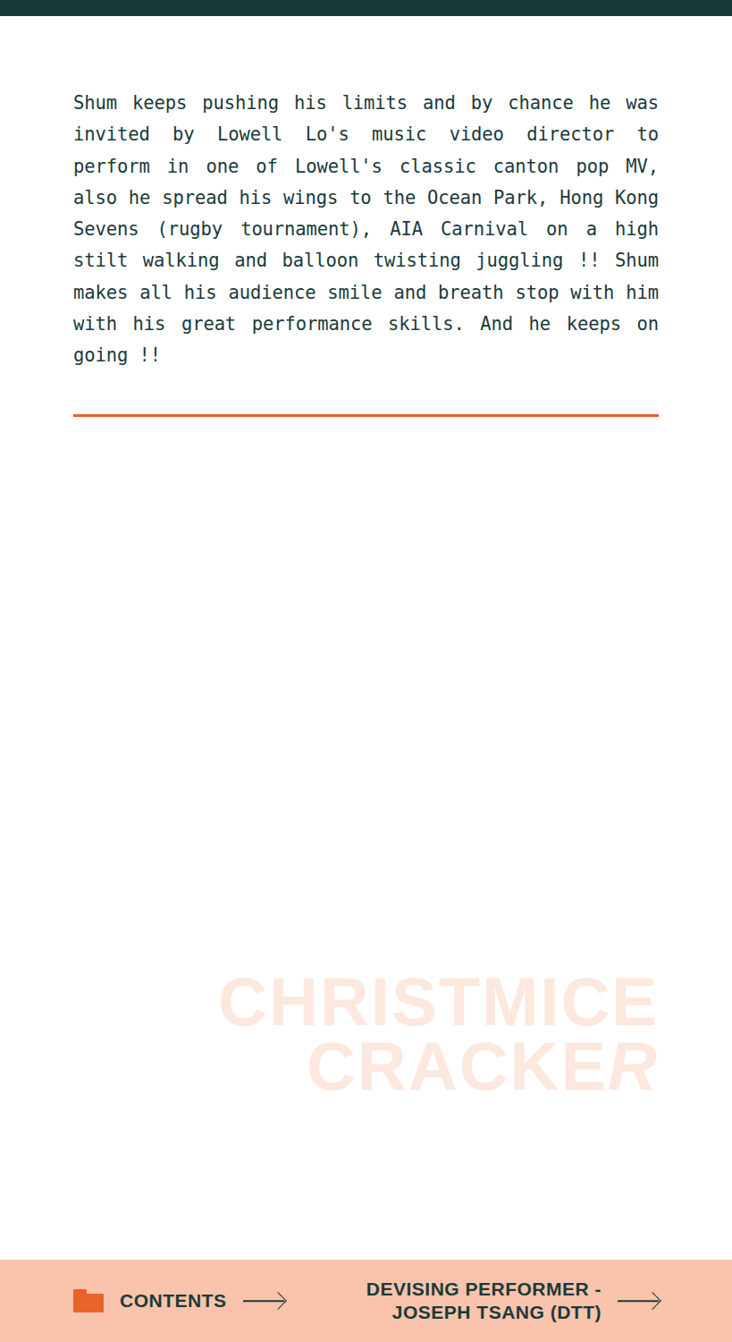Shum keeps pushing his limits and by chance he was invited by Lowell Lo's music video director to perform in one of Lowell's classic canton pop MV, also he spread his wings to the Ocean Park, Hong Kong Sevens (rugby tournament), AIA Carnival on a high stilt walking and balloon twisting juggling !! Shum makes all his audience smile and breath stop with him with his great performance skills. And he keeps on going !!
CHRISTMICE CRACKER
Contents
Devising Performer -
Joseph Tsang (DTT)